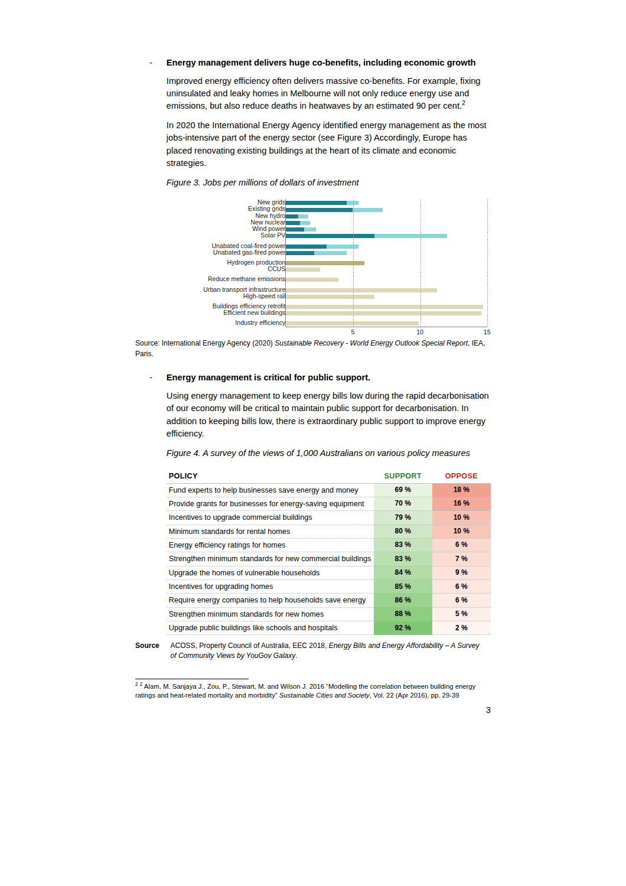-
Energy management delivers huge co-benefits, including economic growth
Improved energy efficiency often delivers massive co-benefits. For example, fixing uninsulated and leaky homes in Melbourne will not only reduce energy use and emissions, but also reduce deaths in heatwaves by an estimated 90 per cent.2
In 2020 the International Energy Agency identified energy management as the most jobs-intensive part of the energy sector (see Figure 3) Accordingly, Europe has placed renovating existing buildings at the heart of its climate and economic strategies.
Figure 3. Jobs per millions of dollars of investment
| New grids | |
| Existing grids | |
| New hydro | |
| New nuclear | |
| Wind power | |
| Solar PV | |
| Unabated coal-fired power | |
| Unabated gas-fired power | |
| Hydrogen production | |
| CCUS | |
| Reduce methane emissions | |
| Urban transport infrastructure | |
| High-speed rail | |
| Buildings efficiency retrofit | |
| Efficient new buildings | |
| Industry efficiency | |
| | 5 10 15 |
Source: International Energy Agency (2020) Sustainable Recovery - World Energy Outlook Special Report, IEA, Paris.
-
Energy management is critical for public support.
Using energy management to keep energy bills low during the rapid decarbonisation of our economy will be critical to maintain public support for decarbonisation. In addition to keeping bills low, there is extraordinary public support to improve energy efficiency.
Figure 4. A survey of the views of 1,000 Australians on various policy measures
| POLICY | SUPPORT | OPPOSE |
| --- | --- | --- |
| Fund experts to help businesses save energy and money | 69 % | 18 % |
| Provide grants for businesses for energy-saving equipment | 70 % | 16 % |
| Incentives to upgrade commercial buildings | 79 % | 10 % |
| Minimum standards for rental homes | 80 % | 10 % |
| Energy efficiency ratings for homes | 83 % | 6 % |
| Strengthen minimum standards for new commercial buildings | 83 % | 7 % |
| Upgrade the homes of vulnerable households | 84 % | 9 % |
| Incentives for upgrading homes | 85 % | 6 % |
| Require energy companies to help households save energy | 86 % | 6 % |
| Strengthen minimum standards for new homes | 88 % | 5 % |
| Upgrade public buildings like schools and hospitals | 92 % | 2 % |
Source ACOSS, Property Council of Australia, EEC 2018, Energy Bills and Energy Affordability – A Survey of Community Views by YouGov Galaxy.
2 2 Alam, M. Sanjaya J., Zou, P., Stewart, M. and Wilson J. 2016 “Modelling the correlation between building energy ratings and heat-related mortality and morbidity” Sustainable Cities and Society, Vol. 22 (Apr 2016), pp. 29-39
3